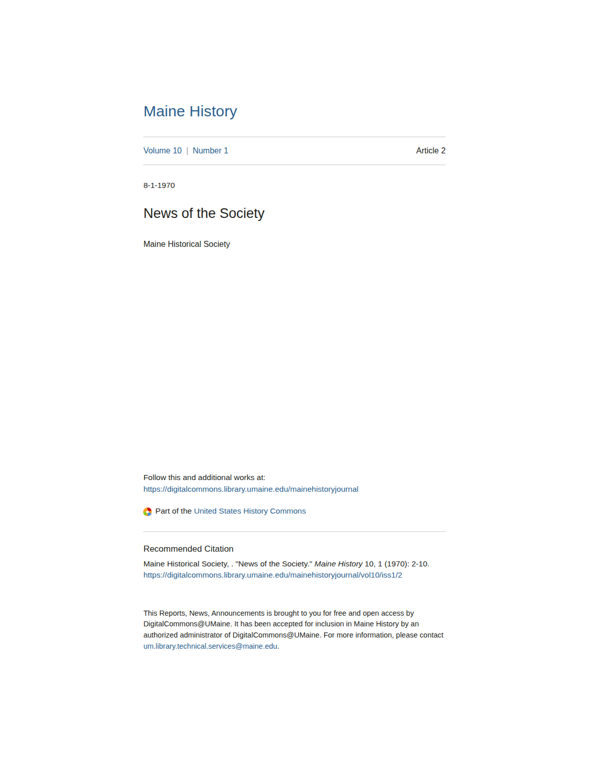Maine History
Volume 10|Number 1
Article 2
8-1-1970
News of the Society
Maine Historical Society
Follow this and additional works at: https://digitalcommons.library.umaine.edu/mainehistoryjournal
Part of the United States History Commons
Recommended Citation
Maine Historical Society, . "News of the Society." Maine History 10, 1 (1970): 2-10. https://digitalcommons.library.umaine.edu/mainehistoryjournal/vol10/iss1/2
This Reports, News, Announcements is brought to you for free and open access by DigitalCommons@UMaine. It has been accepted for inclusion in Maine History by an authorized administrator of DigitalCommons@UMaine. For more information, please contact um.library.technical.services@maine.edu.